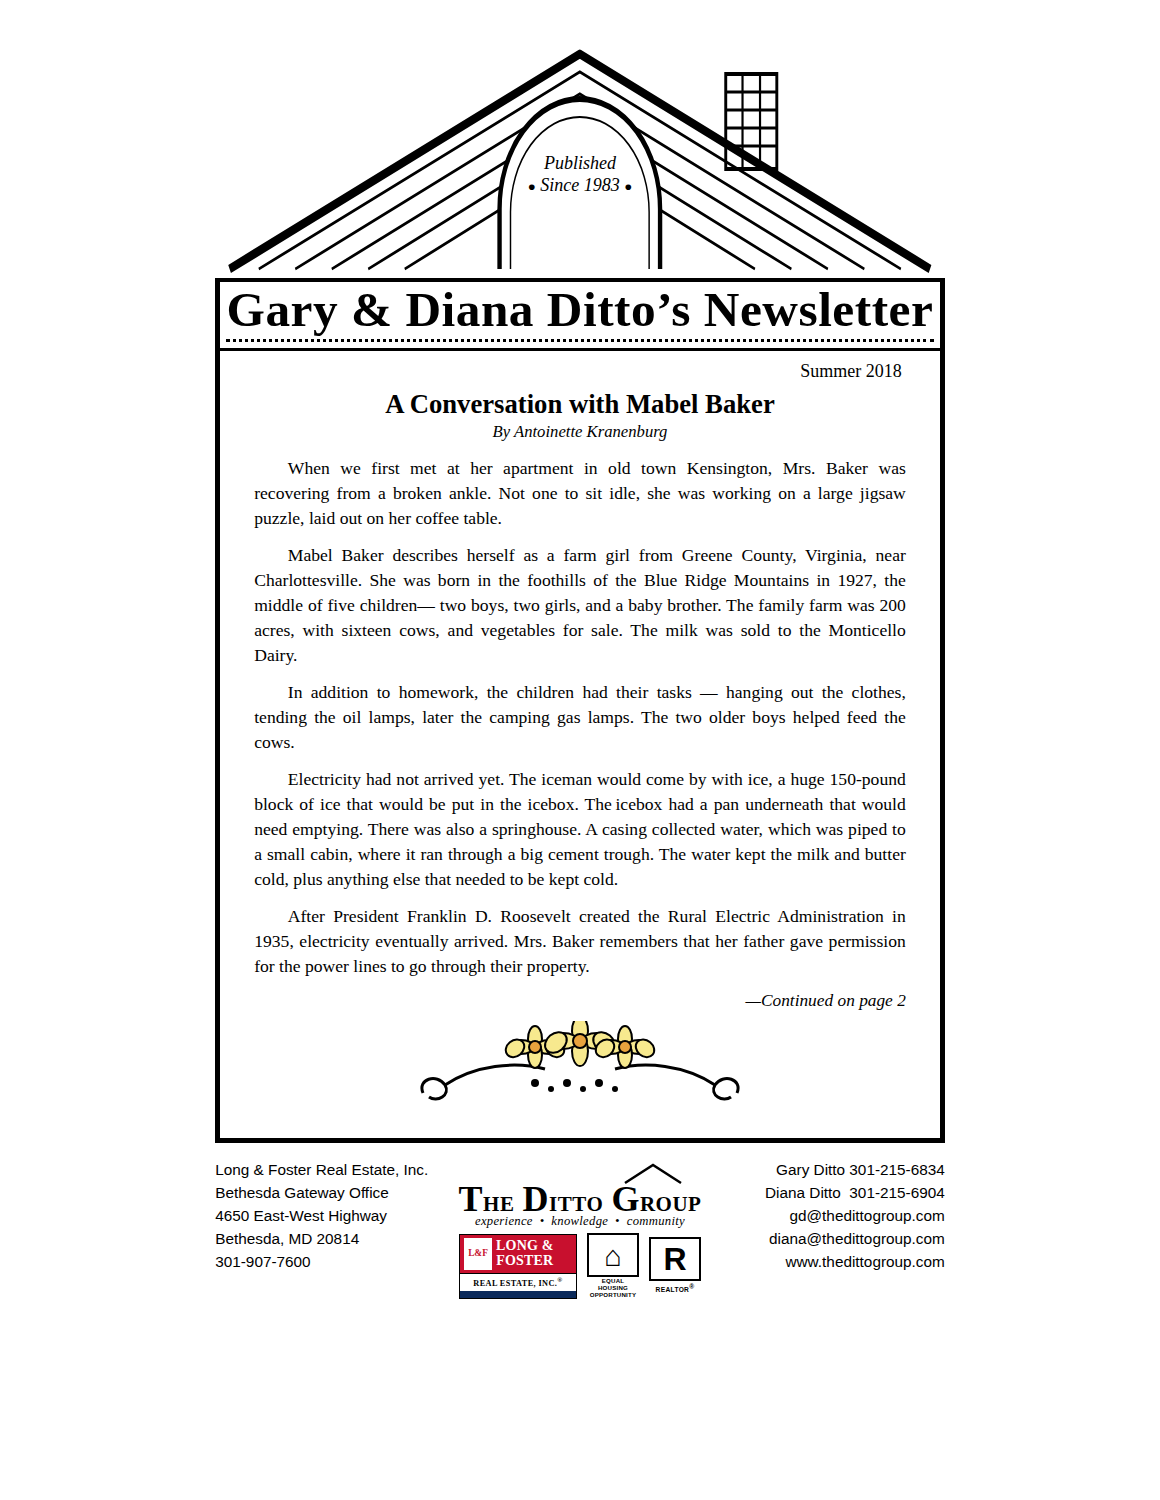Published
● Since 1983 ●
Gary & Diana Ditto’s Newsletter
Summer 2018
A Conversation with Mabel Baker
By Antoinette Kranenburg
When we first met at her apartment in old town Kensington, Mrs. Baker was recovering from a broken ankle. Not one to sit idle, she was working on a large jigsaw puzzle, laid out on her coffee table.
Mabel Baker describes herself as a farm girl from Greene County, Virginia, near Charlottesville. She was born in the foothills of the Blue Ridge Mountains in 1927, the middle of five children— two boys, two girls, and a baby brother. The family farm was 200 acres, with sixteen cows, and vegetables for sale. The milk was sold to the Monticello Dairy.
In addition to homework, the children had their tasks — hanging out the clothes, tending the oil lamps, later the camping gas lamps. The two older boys helped feed the cows.
Electricity had not arrived yet. The iceman would come by with ice, a huge 150-pound block of ice that would be put in the icebox. The icebox had a pan underneath that would need emptying. There was also a springhouse. A casing collected water, which was piped to a small cabin, where it ran through a big cement trough. The water kept the milk and butter cold, plus anything else that needed to be kept cold.
After President Franklin D. Roosevelt created the Rural Electric Administration in 1935, electricity eventually arrived. Mrs. Baker remembers that her father gave permission for the power lines to go through their property.
—Continued on page 2
Long & Foster Real Estate, Inc.
Bethesda Gateway Office
4650 East-West Highway
Bethesda, MD 20814
301-907-7600
The Ditto Group
experience • knowledge • community
L&F
LONG &
FOSTER
REAL ESTATE, INC.®
⌂
EQUAL HOUSING
OPPORTUNITY
R
REALTOR®
Gary Ditto 301-215-6834
Diana Ditto 301-215-6904
gd@thedittogroup.com
diana@thedittogroup.com
www.thedittogroup.com